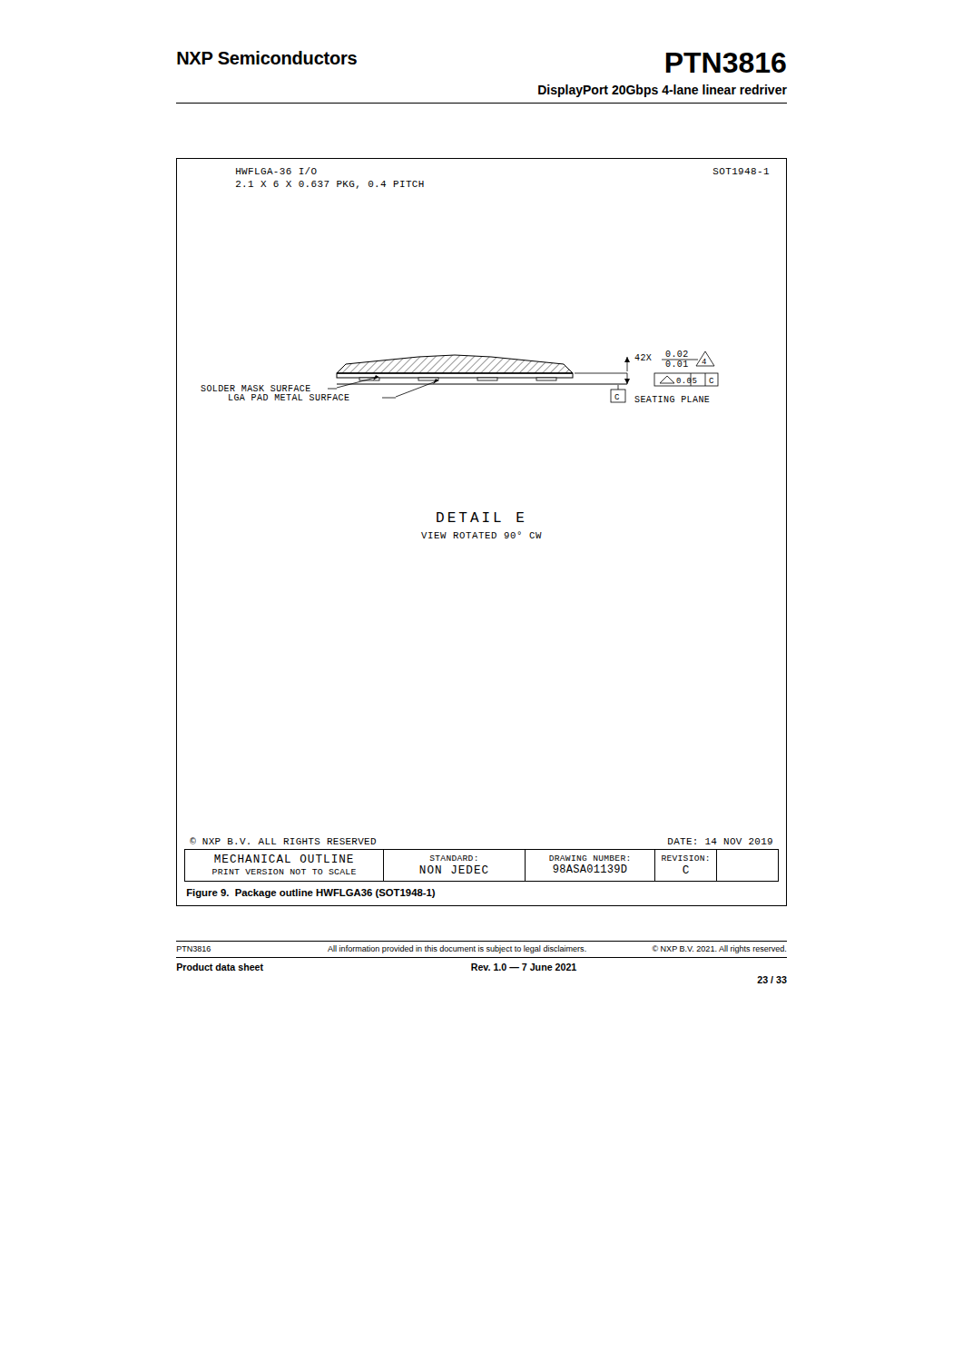NXP Semiconductors
PTN3816
DisplayPort 20Gbps 4-lane linear redriver
HWFLGA-36 I/O 2.1 X 6 X 0.637 PKG, 0.4 PITCH
SOT1948-1
42X 0.02 0.01 4 0.05 C C SOLDER MASK SURFACE LGA PAD METAL SURFACE SEATING PLANE
DETAIL E
VIEW ROTATED 90° CW
© NXP B.V. ALL RIGHTS RESERVED
DATE: 14 NOV 2019
| MECHANICAL OUTLINE PRINT VERSION NOT TO SCALE | STANDARD: NON JEDEC | DRAWING NUMBER: 98ASA01139D | REVISION: C | |
Figure 9. Package outline HWFLGA36 (SOT1948-1)
PTN3816
All information provided in this document is subject to legal disclaimers.
© NXP B.V. 2021. All rights reserved.
Product data sheet
Rev. 1.0 — 7 June 2021
23 / 33